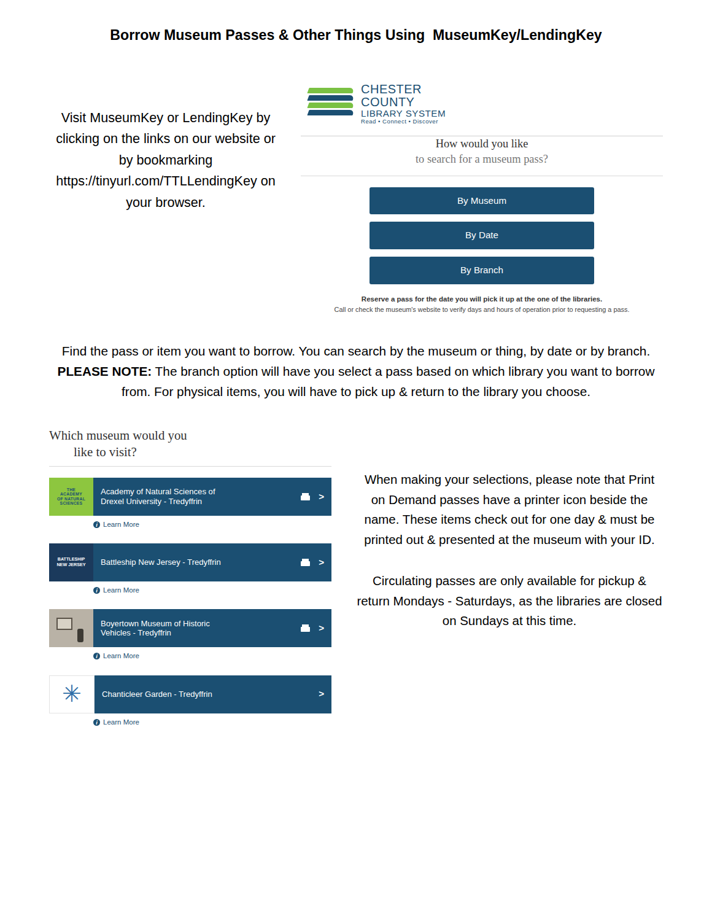Borrow Museum Passes & Other Things Using MuseumKey/LendingKey
Visit MuseumKey or LendingKey by clicking on the links on our website or by bookmarking https://tinyurl.com/TTLLendingKey on your browser.
CHESTER
COUNTY
LIBRARY SYSTEM
Read • Connect • Discover
How would you like
to search for a museum pass?
By Museum
By Date
By Branch
Reserve a pass for the date you will pick it up at the one of the libraries.
Call or check the museum's website to verify days and hours of operation prior to requesting a pass.
Find the pass or item you want to borrow. You can search by the museum or thing, by date or by branch. PLEASE NOTE: The branch option will have you select a pass based on which library you want to borrow from. For physical items, you will have to pick up & return to the library you choose.
Which museum would youlike to visit?
THE
ACADEMY
OF NATURAL
SCIENCES
Academy of Natural Sciences of Drexel University - Tredyffrin >
i Learn More
BATTLESHIP
NEW JERSEY
Battleship New Jersey - Tredyffrin >
i Learn More
Boyertown Museum of Historic Vehicles - Tredyffrin >
i Learn More
Chanticleer Garden - Tredyffrin >
i Learn More
When making your selections, please note that Print on Demand passes have a printer icon beside the name. These items check out for one day & must be printed out & presented at the museum with your ID.
Circulating passes are only available for pickup & return Mondays - Saturdays, as the libraries are closed on Sundays at this time.